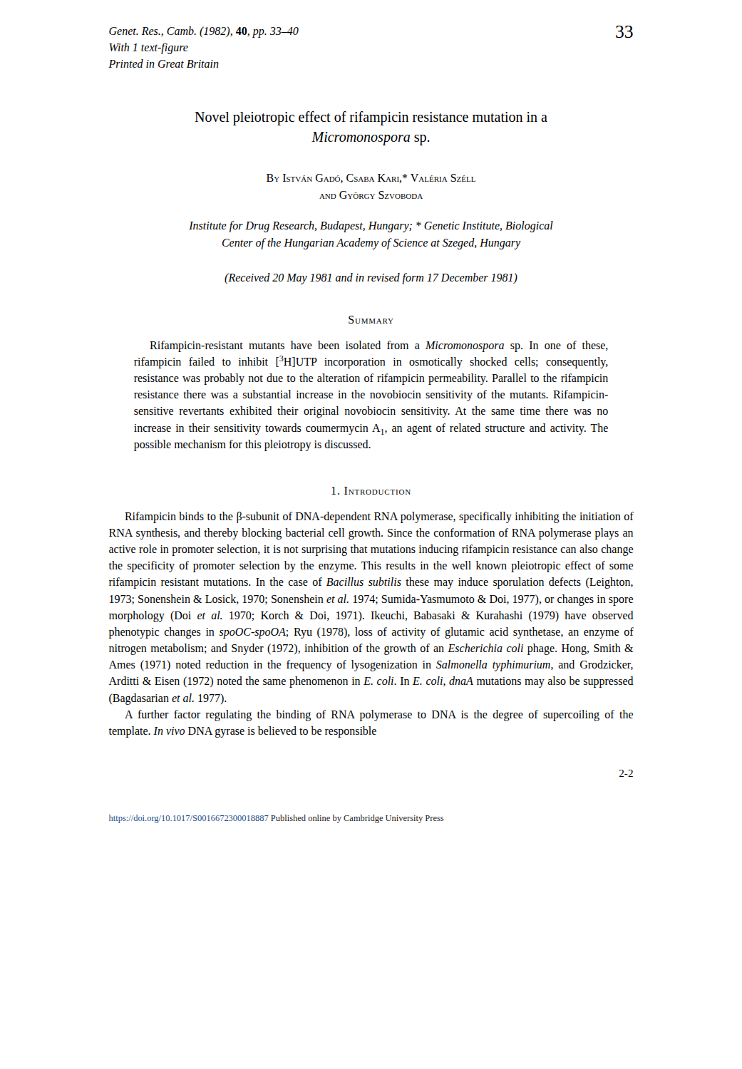Genet. Res., Camb. (1982), 40, pp. 33–40
With 1 text-figure
Printed in Great Britain
33
Novel pleiotropic effect of rifampicin resistance mutation in a
Micromonospora sp.
By István Gadó, Csaba Kari,* Valéria Széll
and György Szvoboda
Institute for Drug Research, Budapest, Hungary; * Genetic Institute, Biological
Center of the Hungarian Academy of Science at Szeged, Hungary
(Received 20 May 1981 and in revised form 17 December 1981)
Summary
Rifampicin-resistant mutants have been isolated from a Micromonospora sp. In one of these, rifampicin failed to inhibit [3H]UTP incorporation in osmotically shocked cells; consequently, resistance was probably not due to the alteration of rifampicin permeability. Parallel to the rifampicin resistance there was a substantial increase in the novobiocin sensitivity of the mutants. Rifampicin-sensitive revertants exhibited their original novobiocin sensitivity. At the same time there was no increase in their sensitivity towards coumermycin A1, an agent of related structure and activity. The possible mechanism for this pleiotropy is discussed.
1. Introduction
Rifampicin binds to the β-subunit of DNA-dependent RNA polymerase, specifically inhibiting the initiation of RNA synthesis, and thereby blocking bacterial cell growth. Since the conformation of RNA polymerase plays an active role in promoter selection, it is not surprising that mutations inducing rifampicin resistance can also change the specificity of promoter selection by the enzyme. This results in the well known pleiotropic effect of some rifampicin resistant mutations. In the case of Bacillus subtilis these may induce sporulation defects (Leighton, 1973; Sonenshein & Losick, 1970; Sonenshein et al. 1974; Sumida-Yasmumoto & Doi, 1977), or changes in spore morphology (Doi et al. 1970; Korch & Doi, 1971). Ikeuchi, Babasaki & Kurahashi (1979) have observed phenotypic changes in spoOC-spoOA; Ryu (1978), loss of activity of glutamic acid synthetase, an enzyme of nitrogen metabolism; and Snyder (1972), inhibition of the growth of an Escherichia coli phage. Hong, Smith & Ames (1971) noted reduction in the frequency of lysogenization in Salmonella typhimurium, and Grodzicker, Arditti & Eisen (1972) noted the same phenomenon in E. coli. In E. coli, dnaA mutations may also be suppressed (Bagdasarian et al. 1977).
A further factor regulating the binding of RNA polymerase to DNA is the degree of supercoiling of the template. In vivo DNA gyrase is believed to be responsible
2-2
https://doi.org/10.1017/S0016672300018887 Published online by Cambridge University Press